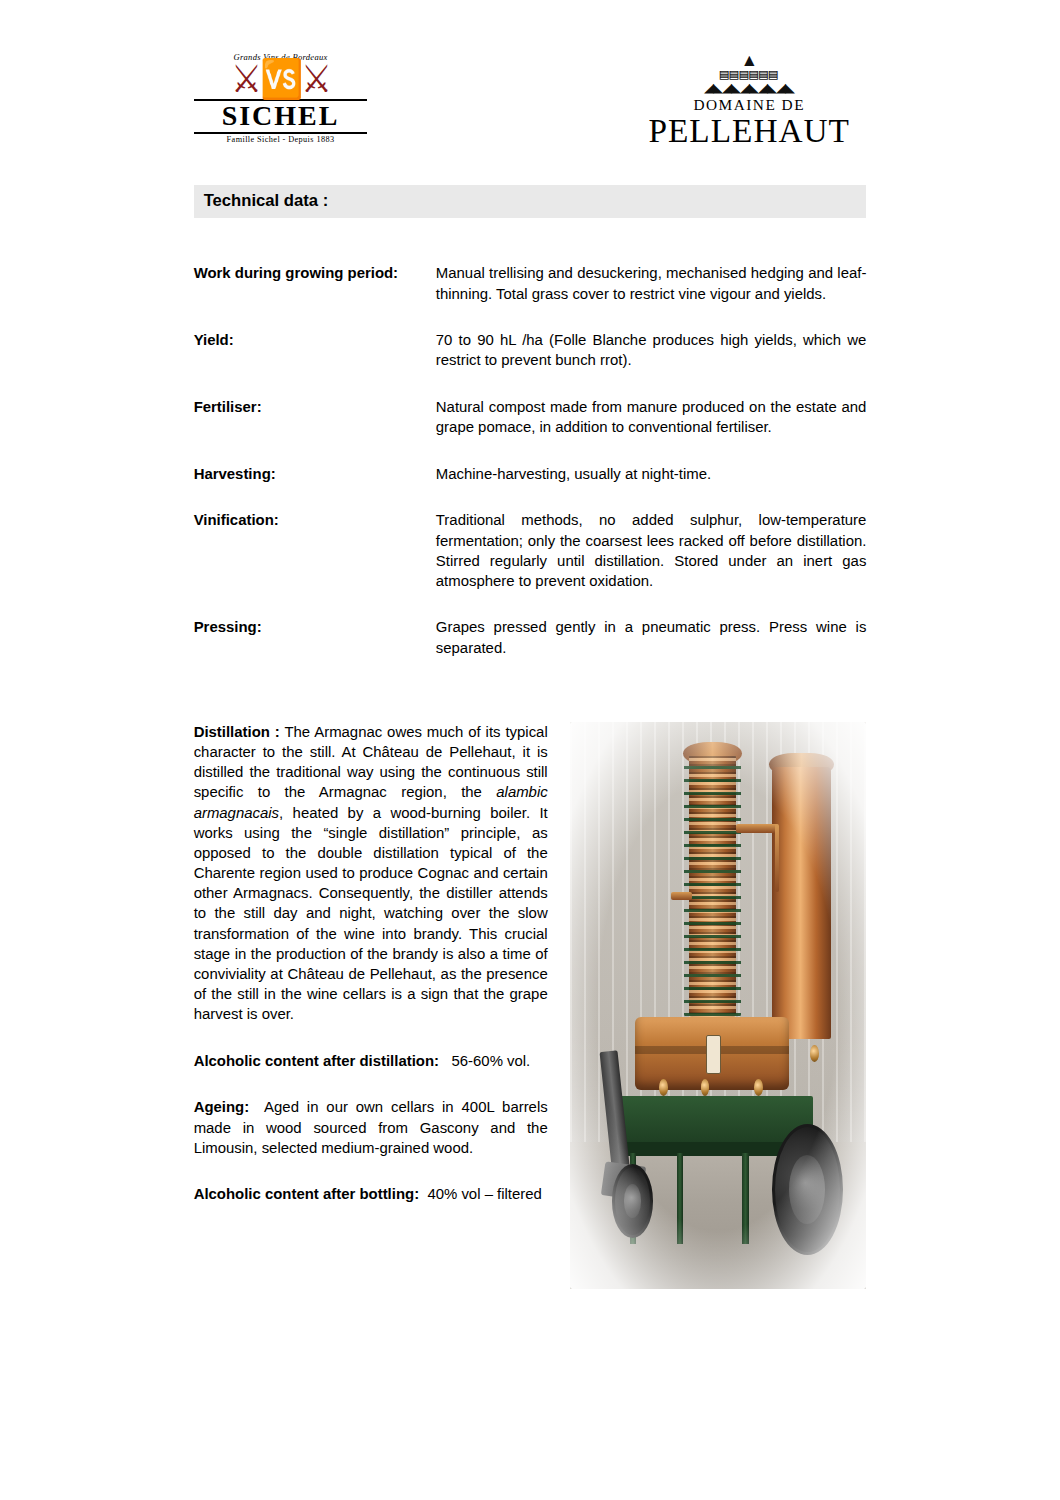Grands Vins de Bordeaux
⚔🆚⚔
SICHEL
Famille Sichel - Depuis 1883
▲
▤▤▤▤▤▤
◢◣◢◣◢◣◢◣◢◣
DOMAINE DE
PELLEHAUT
Technical data :
| Work during growing period: | Manual trellising and desuckering, mechanised hedging and leaf-thinning. Total grass cover to restrict vine vigour and yields. |
| Yield: | 70 to 90 hL /ha (Folle Blanche produces high yields, which we restrict to prevent bunch rrot). |
| Fertiliser: | Natural compost made from manure produced on the estate and grape pomace, in addition to conventional fertiliser. |
| Harvesting: | Machine-harvesting, usually at night-time. |
| Vinification: | Traditional methods, no added sulphur, low-temperature fermentation; only the coarsest lees racked off before distillation. Stirred regularly until distillation. Stored under an inert gas atmosphere to prevent oxidation. |
| Pressing: | Grapes pressed gently in a pneumatic press. Press wine is separated. |
Distillation : The Armagnac owes much of its typical character to the still. At Château de Pellehaut, it is distilled the traditional way using the continuous still specific to the Armagnac region, the alambic armagnacais, heated by a wood-burning boiler. It works using the “single distillation” principle, as opposed to the double distillation typical of the Charente region used to produce Cognac and certain other Armagnacs. Consequently, the distiller attends to the still day and night, watching over the slow transformation of the wine into brandy. This crucial stage in the production of the brandy is also a time of conviviality at Château de Pellehaut, as the presence of the still in the wine cellars is a sign that the grape harvest is over.
Alcoholic content after distillation: 56-60% vol.
Ageing: Aged in our own cellars in 400L barrels made in wood sourced from Gascony and the Limousin, selected medium-grained wood.
Alcoholic content after bottling: 40% vol – filtered